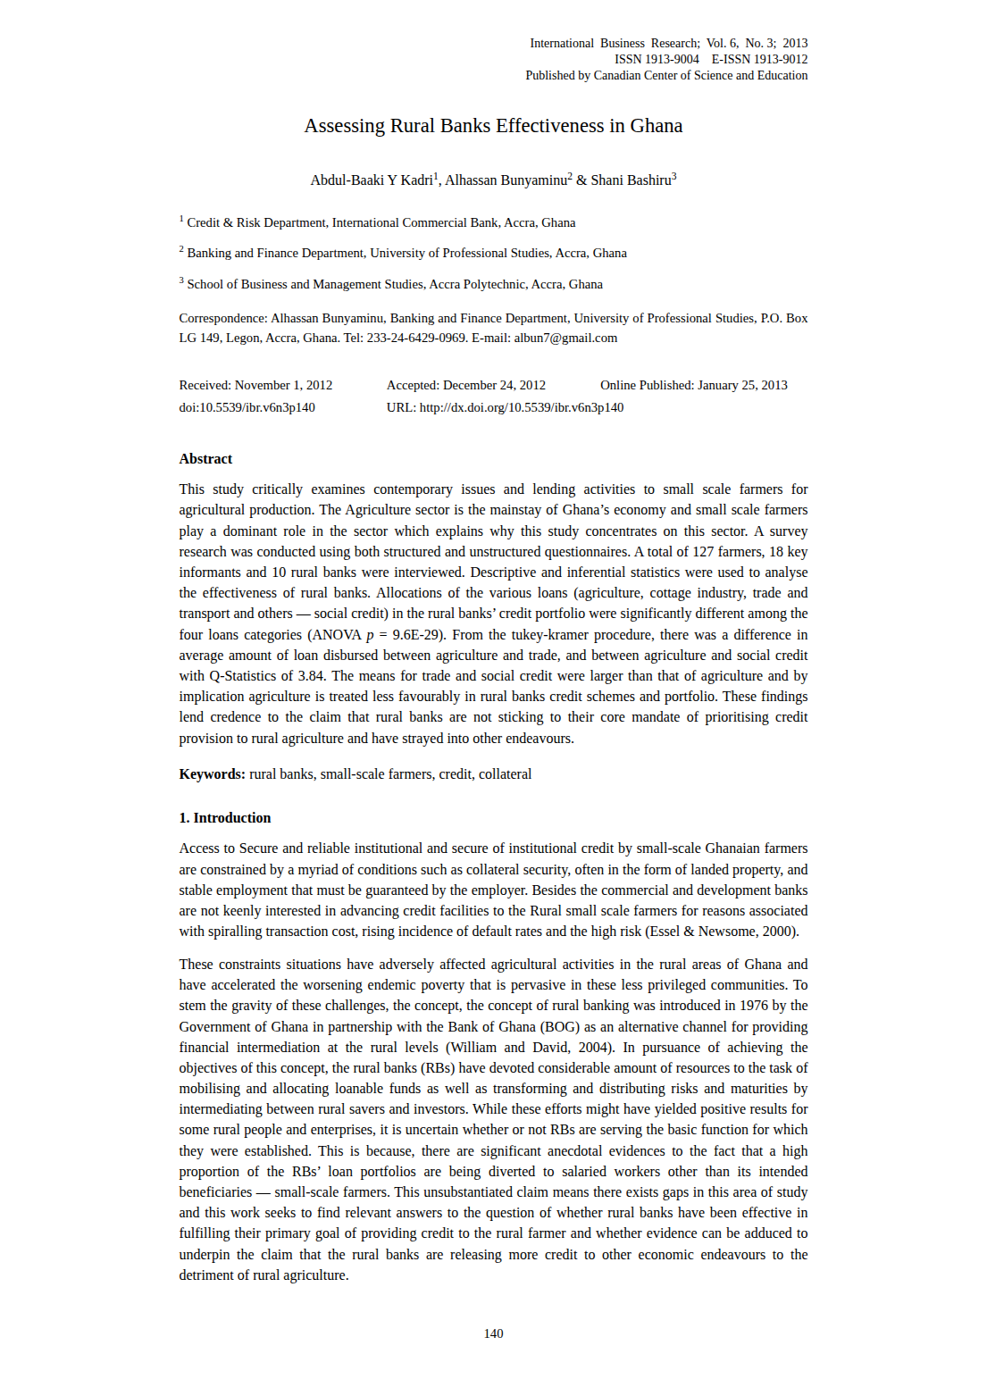International Business Research; Vol. 6, No. 3; 2013
ISSN 1913-9004 E-ISSN 1913-9012
Published by Canadian Center of Science and Education
Assessing Rural Banks Effectiveness in Ghana
Abdul-Baaki Y Kadri1, Alhassan Bunyaminu2 & Shani Bashiru3
1 Credit & Risk Department, International Commercial Bank, Accra, Ghana
2 Banking and Finance Department, University of Professional Studies, Accra, Ghana
3 School of Business and Management Studies, Accra Polytechnic, Accra, Ghana
Correspondence: Alhassan Bunyaminu, Banking and Finance Department, University of Professional Studies, P.O. Box LG 149, Legon, Accra, Ghana. Tel: 233-24-6429-0969. E-mail: albun7@gmail.com
| Received: November 1, 2012 | Accepted: December 24, 2012 | Online Published: January 25, 2013 |
| doi:10.5539/ibr.v6n3p140 | URL: http://dx.doi.org/10.5539/ibr.v6n3p140 |
Abstract
This study critically examines contemporary issues and lending activities to small scale farmers for agricultural production. The Agriculture sector is the mainstay of Ghana’s economy and small scale farmers play a dominant role in the sector which explains why this study concentrates on this sector. A survey research was conducted using both structured and unstructured questionnaires. A total of 127 farmers, 18 key informants and 10 rural banks were interviewed. Descriptive and inferential statistics were used to analyse the effectiveness of rural banks. Allocations of the various loans (agriculture, cottage industry, trade and transport and others — social credit) in the rural banks’ credit portfolio were significantly different among the four loans categories (ANOVA p = 9.6E-29). From the tukey-kramer procedure, there was a difference in average amount of loan disbursed between agriculture and trade, and between agriculture and social credit with Q-Statistics of 3.84. The means for trade and social credit were larger than that of agriculture and by implication agriculture is treated less favourably in rural banks credit schemes and portfolio. These findings lend credence to the claim that rural banks are not sticking to their core mandate of prioritising credit provision to rural agriculture and have strayed into other endeavours.
Keywords: rural banks, small-scale farmers, credit, collateral
1. Introduction
Access to Secure and reliable institutional and secure of institutional credit by small-scale Ghanaian farmers are constrained by a myriad of conditions such as collateral security, often in the form of landed property, and stable employment that must be guaranteed by the employer. Besides the commercial and development banks are not keenly interested in advancing credit facilities to the Rural small scale farmers for reasons associated with spiralling transaction cost, rising incidence of default rates and the high risk (Essel & Newsome, 2000).
These constraints situations have adversely affected agricultural activities in the rural areas of Ghana and have accelerated the worsening endemic poverty that is pervasive in these less privileged communities. To stem the gravity of these challenges, the concept, the concept of rural banking was introduced in 1976 by the Government of Ghana in partnership with the Bank of Ghana (BOG) as an alternative channel for providing financial intermediation at the rural levels (William and David, 2004). In pursuance of achieving the objectives of this concept, the rural banks (RBs) have devoted considerable amount of resources to the task of mobilising and allocating loanable funds as well as transforming and distributing risks and maturities by intermediating between rural savers and investors. While these efforts might have yielded positive results for some rural people and enterprises, it is uncertain whether or not RBs are serving the basic function for which they were established. This is because, there are significant anecdotal evidences to the fact that a high proportion of the RBs’ loan portfolios are being diverted to salaried workers other than its intended beneficiaries — small-scale farmers. This unsubstantiated claim means there exists gaps in this area of study and this work seeks to find relevant answers to the question of whether rural banks have been effective in fulfilling their primary goal of providing credit to the rural farmer and whether evidence can be adduced to underpin the claim that the rural banks are releasing more credit to other economic endeavours to the detriment of rural agriculture.
140